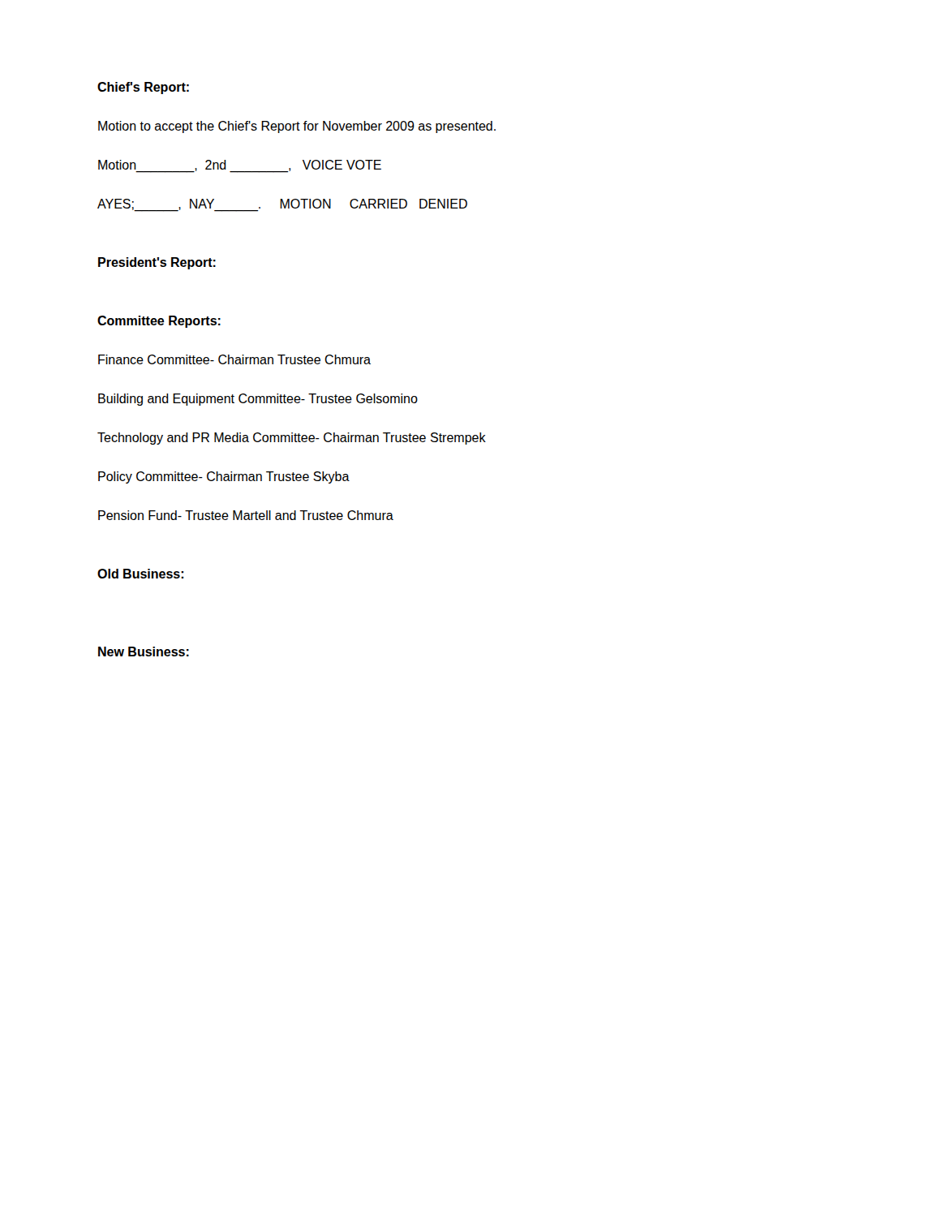Chief's Report:
Motion to accept the Chief's Report for November 2009 as presented.
Motion________, 2nd ________, VOICE VOTE
AYES;______, NAY______. MOTION CARRIED DENIED
President's Report:
Committee Reports:
Finance Committee- Chairman Trustee Chmura
Building and Equipment Committee- Trustee Gelsomino
Technology and PR Media Committee- Chairman Trustee Strempek
Policy Committee- Chairman Trustee Skyba
Pension Fund- Trustee Martell and Trustee Chmura
Old Business:
New Business: